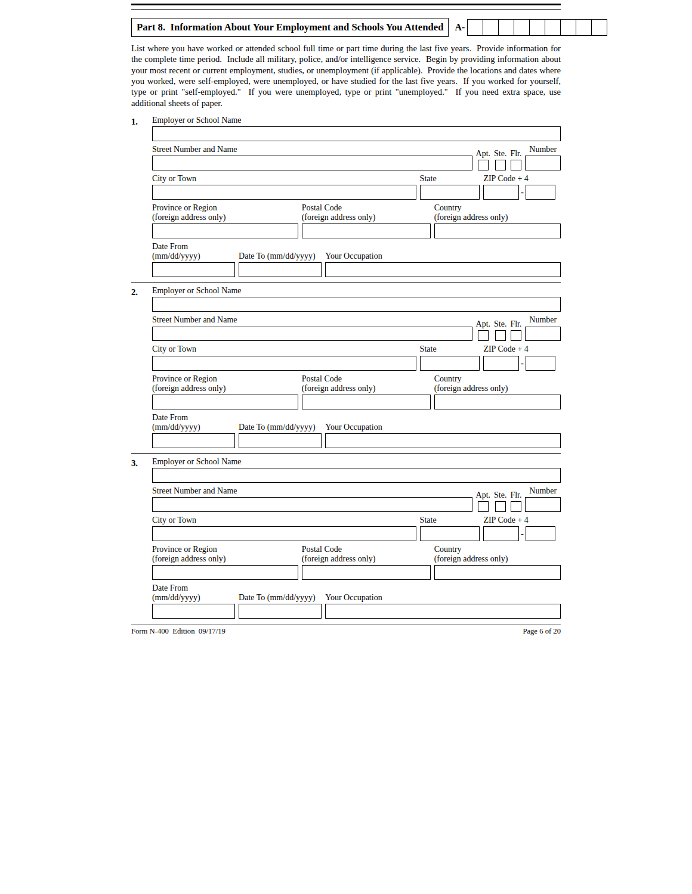Part 8. Information About Your Employment and Schools You Attended
A-
List where you have worked or attended school full time or part time during the last five years. Provide information for the complete time period. Include all military, police, and/or intelligence service. Begin by providing information about your most recent or current employment, studies, or unemployment (if applicable). Provide the locations and dates where you worked, were self-employed, were unemployed, or have studied for the last five years. If you worked for yourself, type or print "self-employed." If you were unemployed, type or print "unemployed." If you need extra space, use additional sheets of paper.
1.
Employer or School Name
Street Number and Name
Apt.
Ste.
Flr.
Number
City or Town
State
ZIP Code + 4
-
Province or Region
(foreign address only)
Postal Code
(foreign address only)
Country
(foreign address only)
Date From (mm/dd/yyyy)
Date To (mm/dd/yyyy)
Your Occupation
2.
Employer or School Name
Street Number and Name
Apt.
Ste.
Flr.
Number
City or Town
State
ZIP Code + 4
-
Province or Region
(foreign address only)
Postal Code
(foreign address only)
Country
(foreign address only)
Date From (mm/dd/yyyy)
Date To (mm/dd/yyyy)
Your Occupation
3.
Employer or School Name
Street Number and Name
Apt.
Ste.
Flr.
Number
City or Town
State
ZIP Code + 4
-
Province or Region
(foreign address only)
Postal Code
(foreign address only)
Country
(foreign address only)
Date From (mm/dd/yyyy)
Date To (mm/dd/yyyy)
Your Occupation
Form N-400 Edition 09/17/19
Page 6 of 20